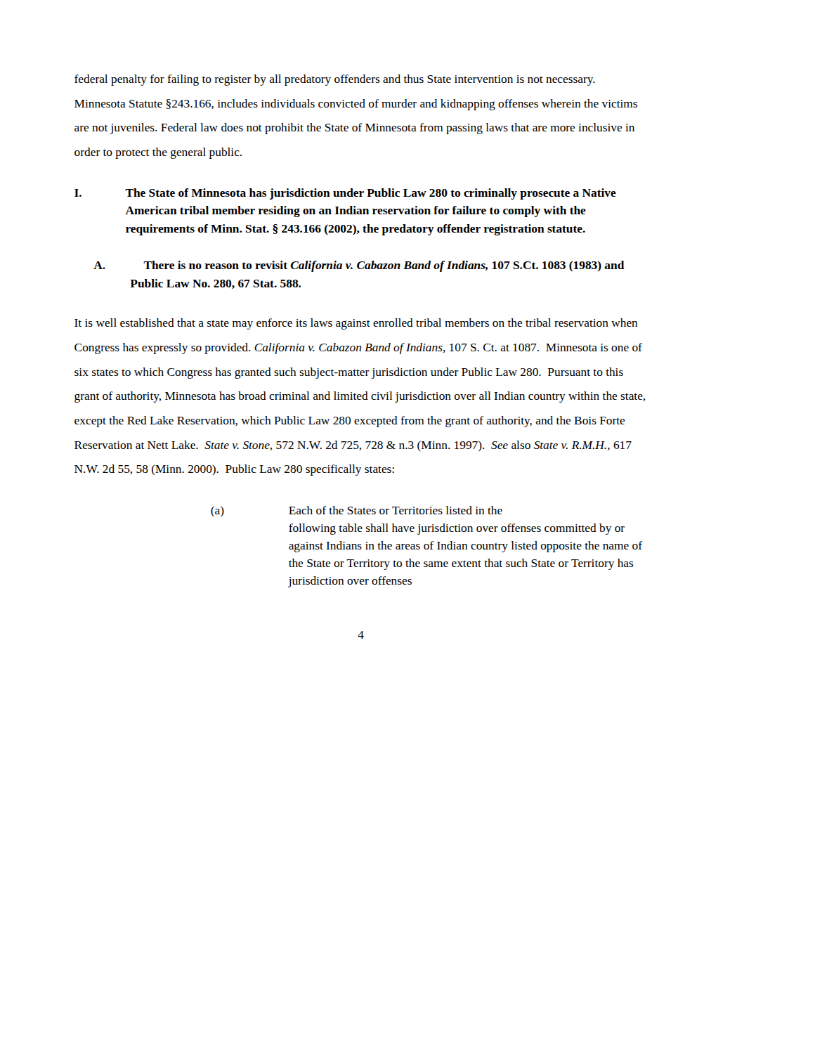federal penalty for failing to register by all predatory offenders and thus State intervention is not necessary. Minnesota Statute §243.166, includes individuals convicted of murder and kidnapping offenses wherein the victims are not juveniles. Federal law does not prohibit the State of Minnesota from passing laws that are more inclusive in order to protect the general public.
I.
The State of Minnesota has jurisdiction under Public Law 280 to criminally prosecute a Native American tribal member residing on an Indian reservation for failure to comply with the requirements of Minn. Stat. § 243.166 (2002), the predatory offender registration statute.
A. There is no reason to revisit California v. Cabazon Band of Indians, 107 S.Ct. 1083 (1983) and Public Law No. 280, 67 Stat. 588.
It is well established that a state may enforce its laws against enrolled tribal members on the tribal reservation when Congress has expressly so provided. California v. Cabazon Band of Indians, 107 S. Ct. at 1087. Minnesota is one of six states to which Congress has granted such subject-matter jurisdiction under Public Law 280. Pursuant to this grant of authority, Minnesota has broad criminal and limited civil jurisdiction over all Indian country within the state, except the Red Lake Reservation, which Public Law 280 excepted from the grant of authority, and the Bois Forte Reservation at Nett Lake. State v. Stone, 572 N.W. 2d 725, 728 & n.3 (Minn. 1997). See also State v. R.M.H., 617 N.W. 2d 55, 58 (Minn. 2000). Public Law 280 specifically states:
(a) Each of the States or Territories listed in the
following table shall have jurisdiction over offenses committed by or against Indians in the areas of Indian country listed opposite the name of the State or Territory to the same extent that such State or Territory has jurisdiction over offenses
4